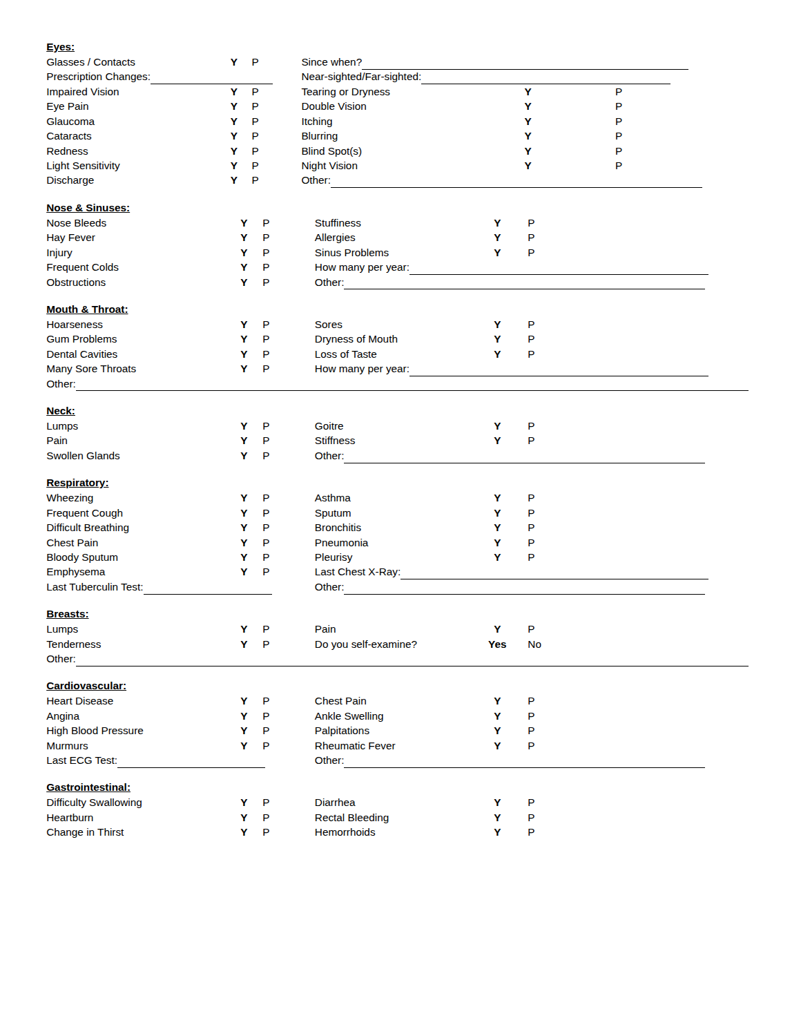Eyes:
| Glasses / Contacts | Y | P | Since when? |
| Prescription Changes: | Near-sighted/Far-sighted: |
| Impaired Vision | Y | P | Tearing or Dryness | Y | P |
| Eye Pain | Y | P | Double Vision | Y | P |
| Glaucoma | Y | P | Itching | Y | P |
| Cataracts | Y | P | Blurring | Y | P |
| Redness | Y | P | Blind Spot(s) | Y | P |
| Light Sensitivity | Y | P | Night Vision | Y | P |
| Discharge | Y | P | Other: |
Nose & Sinuses:
| Nose Bleeds | Y | P | Stuffiness | Y | P |
| Hay Fever | Y | P | Allergies | Y | P |
| Injury | Y | P | Sinus Problems | Y | P |
| Frequent Colds | Y | P | How many per year: |
| Obstructions | Y | P | Other: |
Mouth & Throat:
| Hoarseness | Y | P | Sores | Y | P |
| Gum Problems | Y | P | Dryness of Mouth | Y | P |
| Dental Cavities | Y | P | Loss of Taste | Y | P |
| Many Sore Throats | Y | P | How many per year: |
| Other: |
Neck:
| Lumps | Y | P | Goitre | Y | P |
| Pain | Y | P | Stiffness | Y | P |
| Swollen Glands | Y | P | Other: |
Respiratory:
| Wheezing | Y | P | Asthma | Y | P |
| Frequent Cough | Y | P | Sputum | Y | P |
| Difficult Breathing | Y | P | Bronchitis | Y | P |
| Chest Pain | Y | P | Pneumonia | Y | P |
| Bloody Sputum | Y | P | Pleurisy | Y | P |
| Emphysema | Y | P | Last Chest X-Ray: |
| Last Tuberculin Test: | Other: |
Breasts:
| Lumps | Y | P | Pain | Y | P |
| Tenderness | Y | P | Do you self-examine? | Yes | No |
| Other: |
Cardiovascular:
| Heart Disease | Y | P | Chest Pain | Y | P |
| Angina | Y | P | Ankle Swelling | Y | P |
| High Blood Pressure | Y | P | Palpitations | Y | P |
| Murmurs | Y | P | Rheumatic Fever | Y | P |
| Last ECG Test: | Other: |
Gastrointestinal:
| Difficulty Swallowing | Y | P | Diarrhea | Y | P |
| Heartburn | Y | P | Rectal Bleeding | Y | P |
| Change in Thirst | Y | P | Hemorrhoids | Y | P |